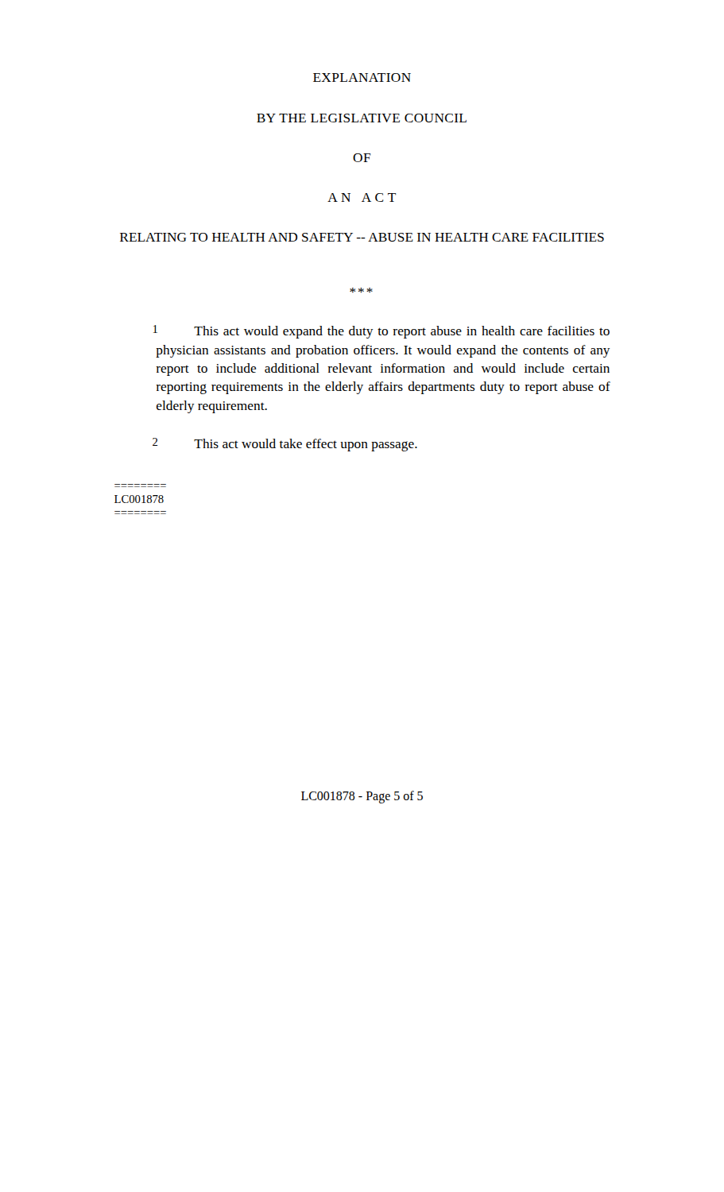EXPLANATION
BY THE LEGISLATIVE COUNCIL
OF
A N A C T
RELATING TO HEALTH AND SAFETY -- ABUSE IN HEALTH CARE FACILITIES
***
This act would expand the duty to report abuse in health care facilities to physician assistants and probation officers. It would expand the contents of any report to include additional relevant information and would include certain reporting requirements in the elderly affairs departments duty to report abuse of elderly requirement.
This act would take effect upon passage.
========
LC001878
========
LC001878 - Page 5 of 5